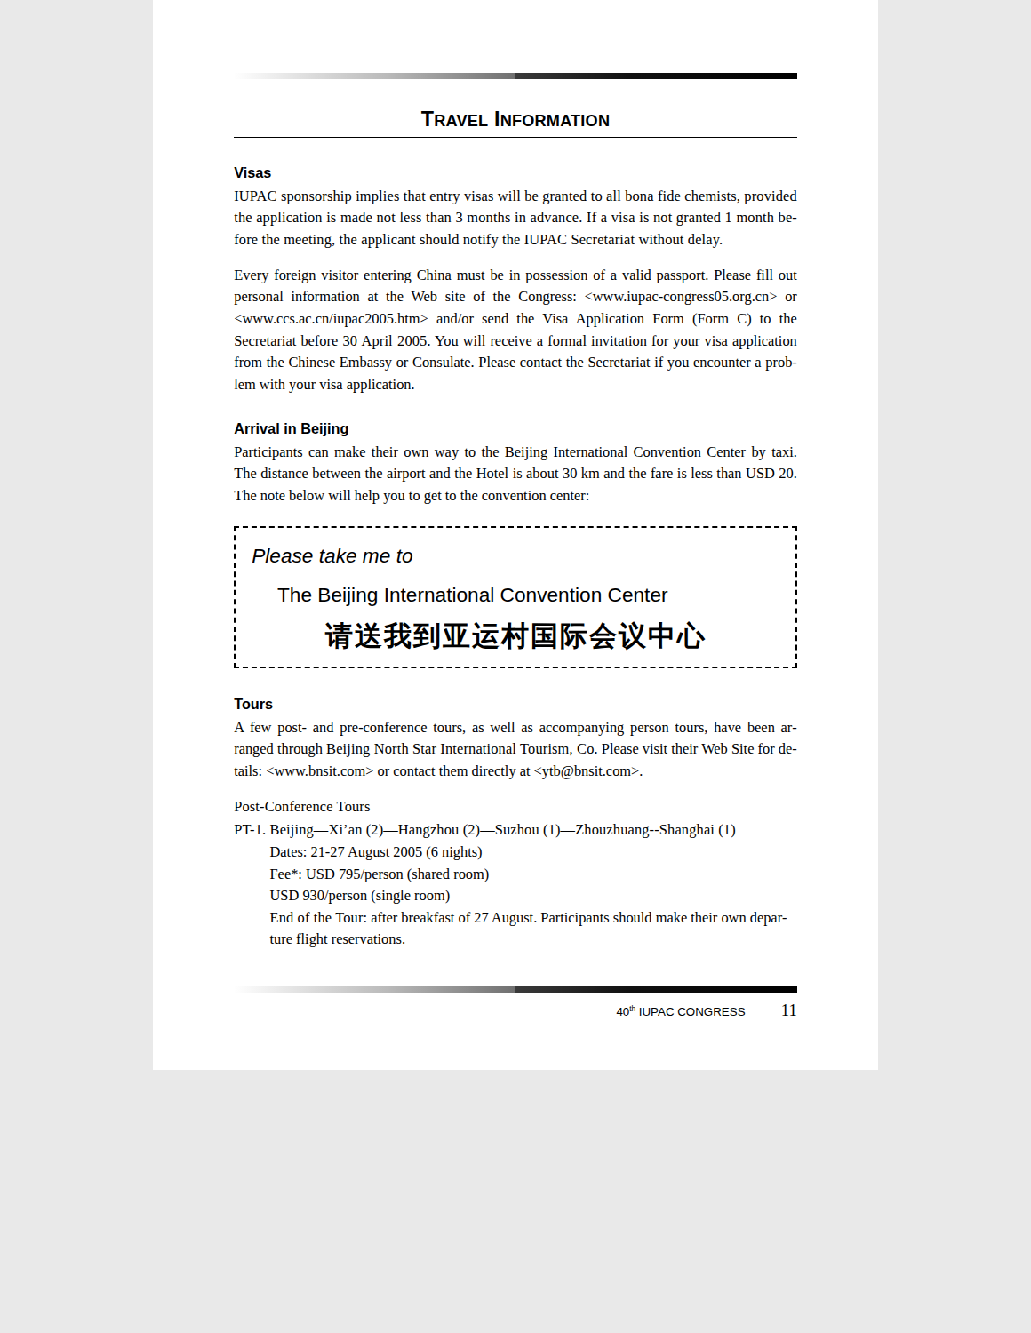TRAVEL INFORMATION
Visas
IUPAC sponsorship implies that entry visas will be granted to all bona fide chemists, provided the application is made not less than 3 months in advance. If a visa is not granted 1 month before the meeting, the applicant should notify the IUPAC Secretariat without delay.
Every foreign visitor entering China must be in possession of a valid passport. Please fill out personal information at the Web site of the Congress: <www.iupac-congress05.org.cn> or <www.ccs.ac.cn/iupac2005.htm> and/or send the Visa Application Form (Form C) to the Secretariat before 30 April 2005. You will receive a formal invitation for your visa application from the Chinese Embassy or Consulate. Please contact the Secretariat if you encounter a problem with your visa application.
Arrival in Beijing
Participants can make their own way to the Beijing International Convention Center by taxi. The distance between the airport and the Hotel is about 30 km and the fare is less than USD 20. The note below will help you to get to the convention center:
Please take me to
The Beijing International Convention Center
请送我到亚运村国际会议中心
Tours
A few post- and pre-conference tours, as well as accompanying person tours, have been arranged through Beijing North Star International Tourism, Co. Please visit their Web Site for details: <www.bnsit.com> or contact them directly at <ytb@bnsit.com>.
Post-Conference Tours
PT-1. Beijing—Xi’an (2)—Hangzhou (2)—Suzhou (1)—Zhouzhuang--Shanghai (1)
Dates: 21-27 August 2005 (6 nights)
Fee*: USD 795/person (shared room)
USD 930/person (single room)
End of the Tour: after breakfast of 27 August. Participants should make their own departure flight reservations.
40th IUPAC CONGRESS 11